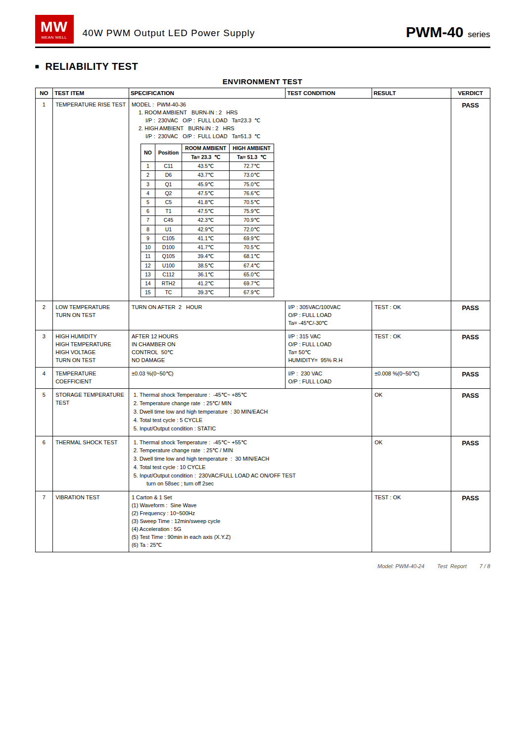MW
MEAN WELL
40W PWM Output LED Power Supply
PWM-40 series
RELIABILITY TEST
ENVIRONMENT TEST
| NO | TEST ITEM | SPECIFICATION | TEST CONDITION | RESULT | VERDICT |
| --- | --- | --- | --- | --- | --- |
| 1 | TEMPERATURE RISE TEST | MODEL : PWM-40-36 1. ROOM AMBIENT BURN-IN : 2 HRS I/P : 230VAC O/P : FULL LOAD Ta=23.3 ℃ 2. HIGH AMBIENT BURN-IN : 2 HRS I/P : 230VAC O/P : FULL LOAD Ta=51.3 ℃ / NO / Position / ROOM AMBIENT / HIGH AMBIENT / / --- / --- / --- / --- / / Ta= 23.3 ℃ / Ta= 51.3 ℃ / / 1 / C11 / 43.5℃ / 72.7℃ / / 2 / D6 / 43.7℃ / 73.0℃ / / 3 / Q1 / 45.9℃ / 75.0℃ / / 4 / Q2 / 47.5℃ / 76.6℃ / / 5 / C5 / 41.8℃ / 70.5℃ / / 6 / T1 / 47.5℃ / 75.9℃ / / 7 / C45 / 42.3℃ / 70.9℃ / / 8 / U1 / 42.9℃ / 72.0℃ / / 9 / C105 / 41.1℃ / 69.9℃ / / 10 / D100 / 41.7℃ / 70.5℃ / / 11 / Q105 / 39.4℃ / 68.1℃ / / 12 / U100 / 38.5℃ / 67.4℃ / / 13 / C112 / 36.1℃ / 65.0℃ / / 14 / RTH2 / 41.2℃ / 69.7℃ / / 15 / TC / 39.3℃ / 67.9℃ / | PASS |
| 2 | LOW TEMPERATURE TURN ON TEST | TURN ON AFTER 2 HOUR | I/P : 305VAC/100VAC O/P : FULL LOAD Ta= -45℃/-30℃ | TEST : OK | PASS |
| 3 | HIGH HUMIDITY HIGH TEMPERATURE HIGH VOLTAGE TURN ON TEST | AFTER 12 HOURS IN CHAMBER ON CONTROL 50℃ NO DAMAGE | I/P : 315 VAC O/P : FULL LOAD Ta= 50℃ HUMIDITY= 95% R.H | TEST : OK | PASS |
| 4 | TEMPERATURE COEFFICIENT | ±0.03 %(0~50℃) | I/P : 230 VAC O/P : FULL LOAD | ±0.008 %(0~50℃) | PASS |
| 5 | STORAGE TEMPERATURE TEST | Thermal shock Temperature : -45℃~ +85℃ Temperature change rate : 25℃/ MIN Dwell time low and high temperature : 30 MIN/EACH Total test cycle : 5 CYCLE Input/Output condition : STATIC | OK | PASS |
| 6 | THERMAL SHOCK TEST | Thermal shock Temperature : -45℃~ +55℃ Temperature change rate : 25℃ / MIN Dwell time low and high temperature : 30 MIN/EACH Total test cycle : 10 CYCLE Input/Output condition : 230VAC/FULL LOAD AC ON/OFF TEST turn on 58sec ; turn off 2sec | OK | PASS |
| 7 | VIBRATION TEST | 1 Carton & 1 Set (1) Waveform : Sine Wave (2) Frequency : 10~500Hz (3) Sweep Time : 12min/sweep cycle (4) Acceleration : 5G (5) Test Time : 90min in each axis (X.Y.Z) (6) Ta : 25℃ | TEST : OK | PASS |
Model: PWM-40-24Test Report 7 / 8